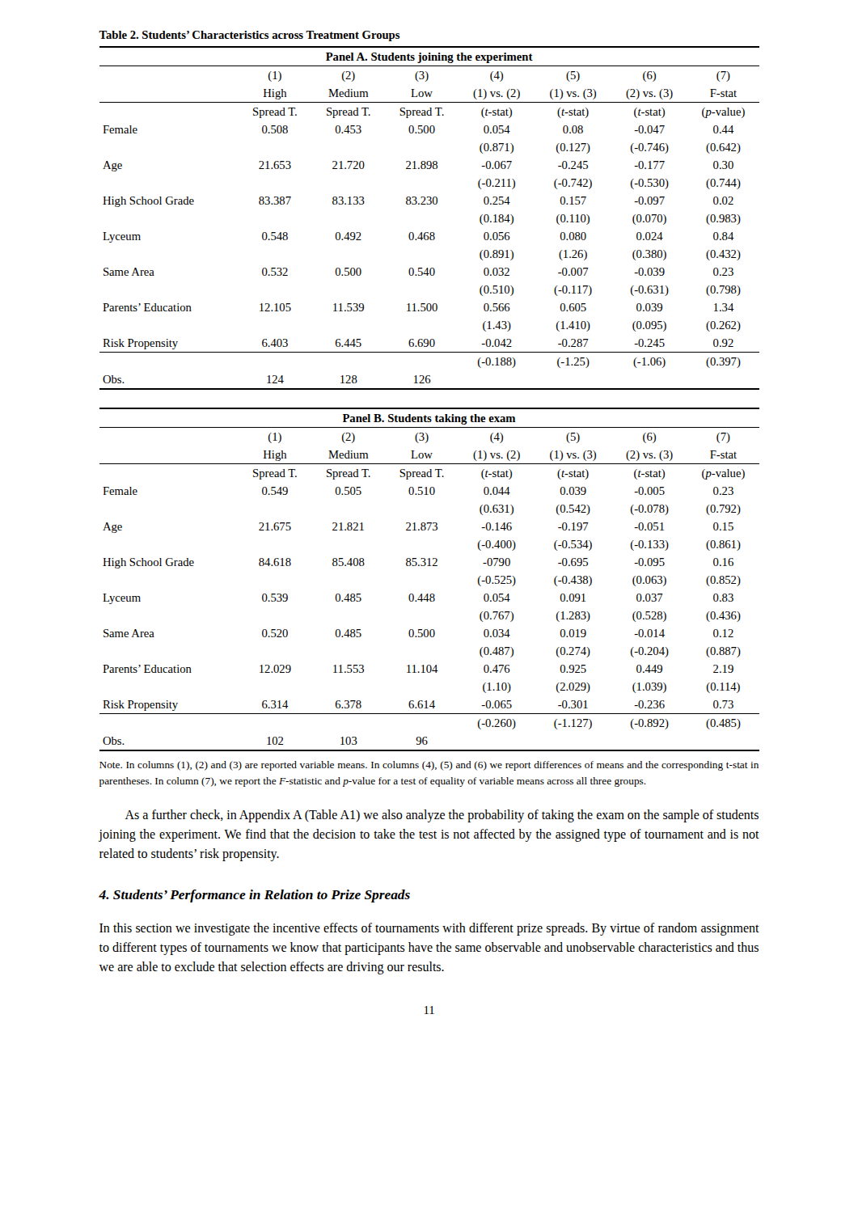Table 2. Students’ Characteristics across Treatment Groups
| Panel A. Students joining the experiment |
| | (1) | (2) | (3) | (4) | (5) | (6) | (7) |
| | High | Medium | Low | (1) vs. (2) | (1) vs. (3) | (2) vs. (3) | F-stat |
| | Spread T. | Spread T. | Spread T. | ( t -stat) | ( t -stat) | ( t -stat) | ( p -value) |
| Female | 0.508 | 0.453 | 0.500 | 0.054 | 0.08 | -0.047 | 0.44 |
| | | | | (0.871) | (0.127) | (-0.746) | (0.642) |
| Age | 21.653 | 21.720 | 21.898 | -0.067 | -0.245 | -0.177 | 0.30 |
| | | | | (-0.211) | (-0.742) | (-0.530) | (0.744) |
| High School Grade | 83.387 | 83.133 | 83.230 | 0.254 | 0.157 | -0.097 | 0.02 |
| | | | | (0.184) | (0.110) | (0.070) | (0.983) |
| Lyceum | 0.548 | 0.492 | 0.468 | 0.056 | 0.080 | 0.024 | 0.84 |
| | | | | (0.891) | (1.26) | (0.380) | (0.432) |
| Same Area | 0.532 | 0.500 | 0.540 | 0.032 | -0.007 | -0.039 | 0.23 |
| | | | | (0.510) | (-0.117) | (-0.631) | (0.798) |
| Parents’ Education | 12.105 | 11.539 | 11.500 | 0.566 | 0.605 | 0.039 | 1.34 |
| | | | | (1.43) | (1.410) | (0.095) | (0.262) |
| Risk Propensity | 6.403 | 6.445 | 6.690 | -0.042 | -0.287 | -0.245 | 0.92 |
| | | | | (-0.188) | (-1.25) | (-1.06) | (0.397) |
| Obs. | 124 | 128 | 126 | | | | |
| Panel B. Students taking the exam |
| | (1) | (2) | (3) | (4) | (5) | (6) | (7) |
| | High | Medium | Low | (1) vs. (2) | (1) vs. (3) | (2) vs. (3) | F-stat |
| | Spread T. | Spread T. | Spread T. | ( t -stat) | ( t -stat) | ( t -stat) | ( p -value) |
| Female | 0.549 | 0.505 | 0.510 | 0.044 | 0.039 | -0.005 | 0.23 |
| | | | | (0.631) | (0.542) | (-0.078) | (0.792) |
| Age | 21.675 | 21.821 | 21.873 | -0.146 | -0.197 | -0.051 | 0.15 |
| | | | | (-0.400) | (-0.534) | (-0.133) | (0.861) |
| High School Grade | 84.618 | 85.408 | 85.312 | -0790 | -0.695 | -0.095 | 0.16 |
| | | | | (-0.525) | (-0.438) | (0.063) | (0.852) |
| Lyceum | 0.539 | 0.485 | 0.448 | 0.054 | 0.091 | 0.037 | 0.83 |
| | | | | (0.767) | (1.283) | (0.528) | (0.436) |
| Same Area | 0.520 | 0.485 | 0.500 | 0.034 | 0.019 | -0.014 | 0.12 |
| | | | | (0.487) | (0.274) | (-0.204) | (0.887) |
| Parents’ Education | 12.029 | 11.553 | 11.104 | 0.476 | 0.925 | 0.449 | 2.19 |
| | | | | (1.10) | (2.029) | (1.039) | (0.114) |
| Risk Propensity | 6.314 | 6.378 | 6.614 | -0.065 | -0.301 | -0.236 | 0.73 |
| | | | | (-0.260) | (-1.127) | (-0.892) | (0.485) |
| Obs. | 102 | 103 | 96 | | | | |
Note. In columns (1), (2) and (3) are reported variable means. In columns (4), (5) and (6) we report differences of means and the corresponding t-stat in parentheses. In column (7), we report the F-statistic and p-value for a test of equality of variable means across all three groups.
As a further check, in Appendix A (Table A1) we also analyze the probability of taking the exam on the sample of students joining the experiment. We find that the decision to take the test is not affected by the assigned type of tournament and is not related to students’ risk propensity.
4. Students’ Performance in Relation to Prize Spreads
In this section we investigate the incentive effects of tournaments with different prize spreads. By virtue of random assignment to different types of tournaments we know that participants have the same observable and unobservable characteristics and thus we are able to exclude that selection effects are driving our results.
11